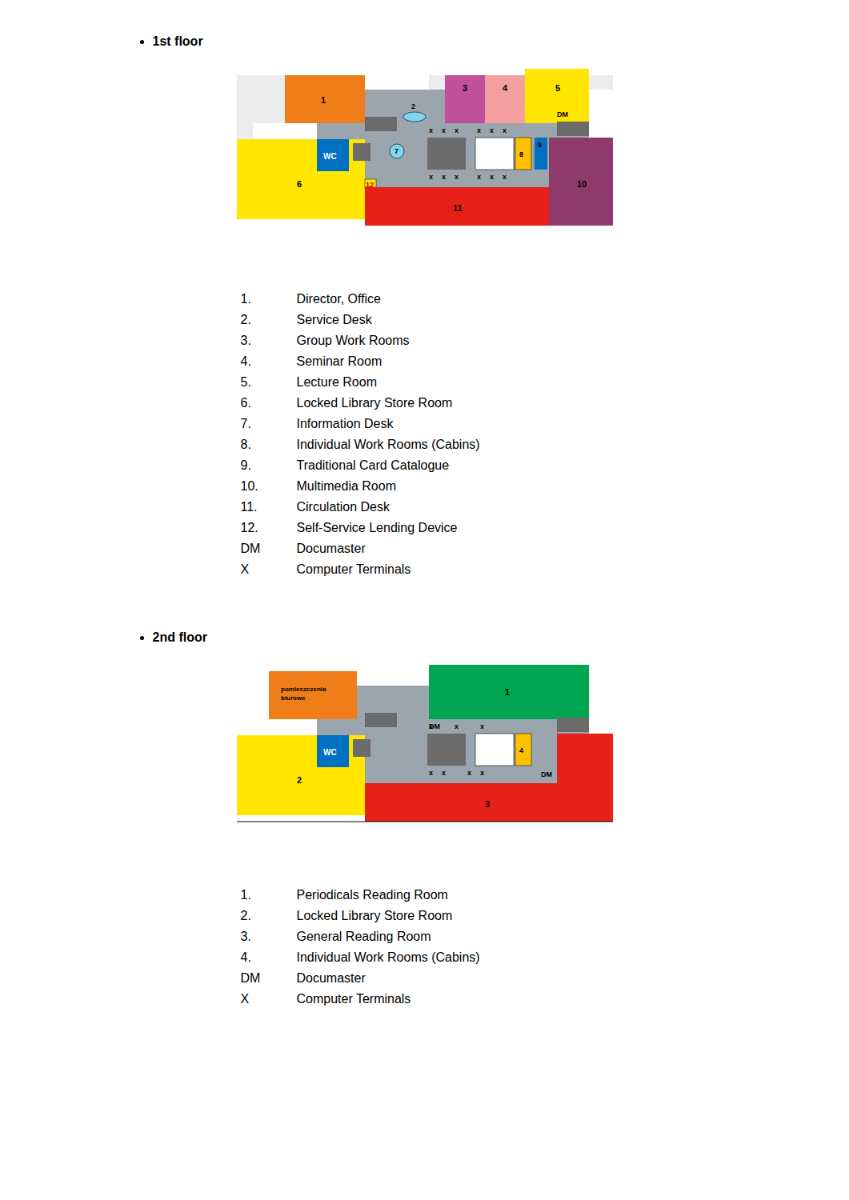1st floor
1 3 4 5 DM 2 6 WC 7 12 x x x x x x 8 9 x x x x x x 10 11
| 1. | Director, Office |
| 2. | Service Desk |
| 3. | Group Work Rooms |
| 4. | Seminar Room |
| 5. | Lecture Room |
| 6. | Locked Library Store Room |
| 7. | Information Desk |
| 8. | Individual Work Rooms (Cabins) |
| 9. | Traditional Card Catalogue |
| 10. | Multimedia Room |
| 11. | Circulation Desk |
| 12. | Self-Service Lending Device |
| DM | Documaster |
| X | Computer Terminals |
2nd floor
pomieszczenia biurowe 1 DM 2 WC x x x 4 x x x x DM 3
| 1. | Periodicals Reading Room |
| 2. | Locked Library Store Room |
| 3. | General Reading Room |
| 4. | Individual Work Rooms (Cabins) |
| DM | Documaster |
| X | Computer Terminals |